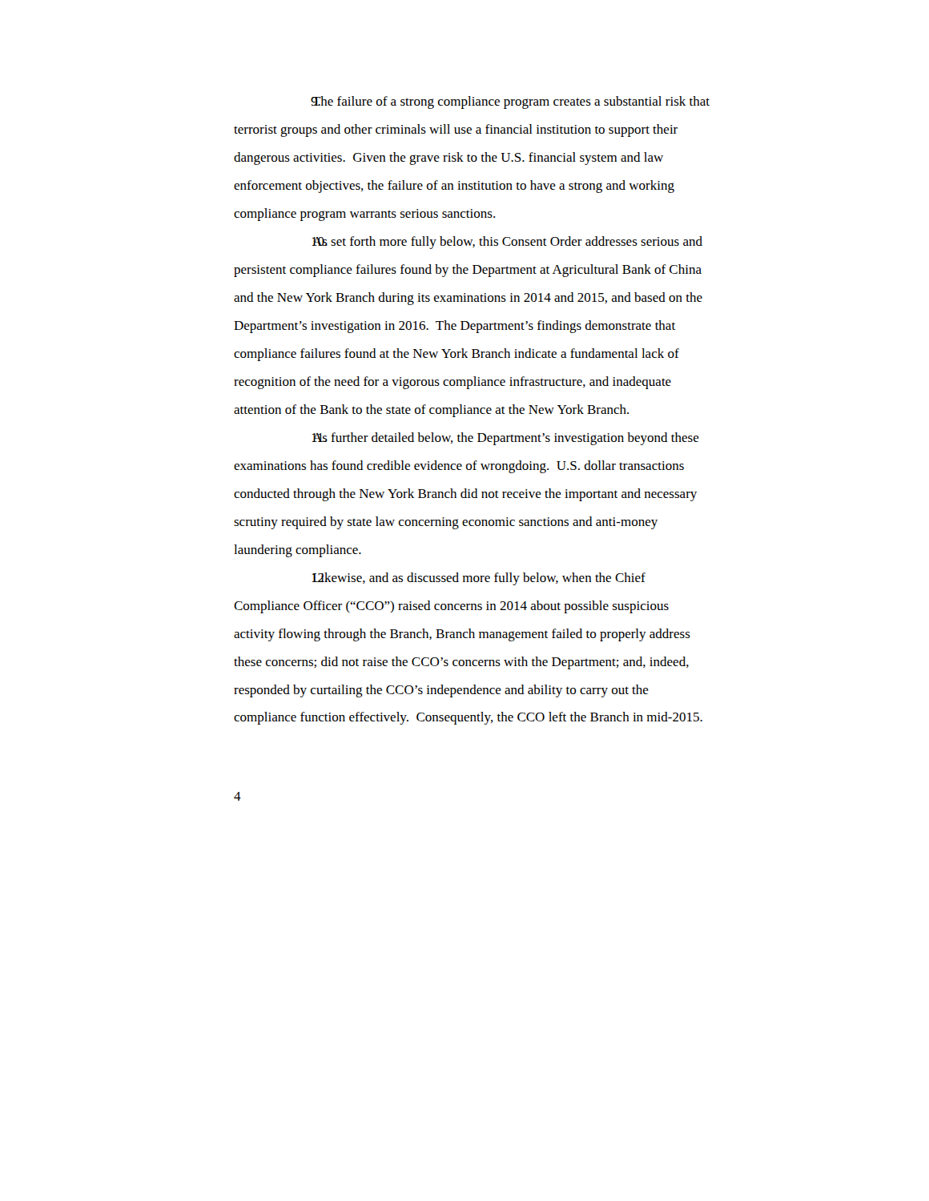9. The failure of a strong compliance program creates a substantial risk that terrorist groups and other criminals will use a financial institution to support their dangerous activities. Given the grave risk to the U.S. financial system and law enforcement objectives, the failure of an institution to have a strong and working compliance program warrants serious sanctions.
10. As set forth more fully below, this Consent Order addresses serious and persistent compliance failures found by the Department at Agricultural Bank of China and the New York Branch during its examinations in 2014 and 2015, and based on the Department’s investigation in 2016. The Department’s findings demonstrate that compliance failures found at the New York Branch indicate a fundamental lack of recognition of the need for a vigorous compliance infrastructure, and inadequate attention of the Bank to the state of compliance at the New York Branch.
11. As further detailed below, the Department’s investigation beyond these examinations has found credible evidence of wrongdoing. U.S. dollar transactions conducted through the New York Branch did not receive the important and necessary scrutiny required by state law concerning economic sanctions and anti-money laundering compliance.
12. Likewise, and as discussed more fully below, when the Chief Compliance Officer (“CCO”) raised concerns in 2014 about possible suspicious activity flowing through the Branch, Branch management failed to properly address these concerns; did not raise the CCO’s concerns with the Department; and, indeed, responded by curtailing the CCO’s independence and ability to carry out the compliance function effectively. Consequently, the CCO left the Branch in mid-2015.
4